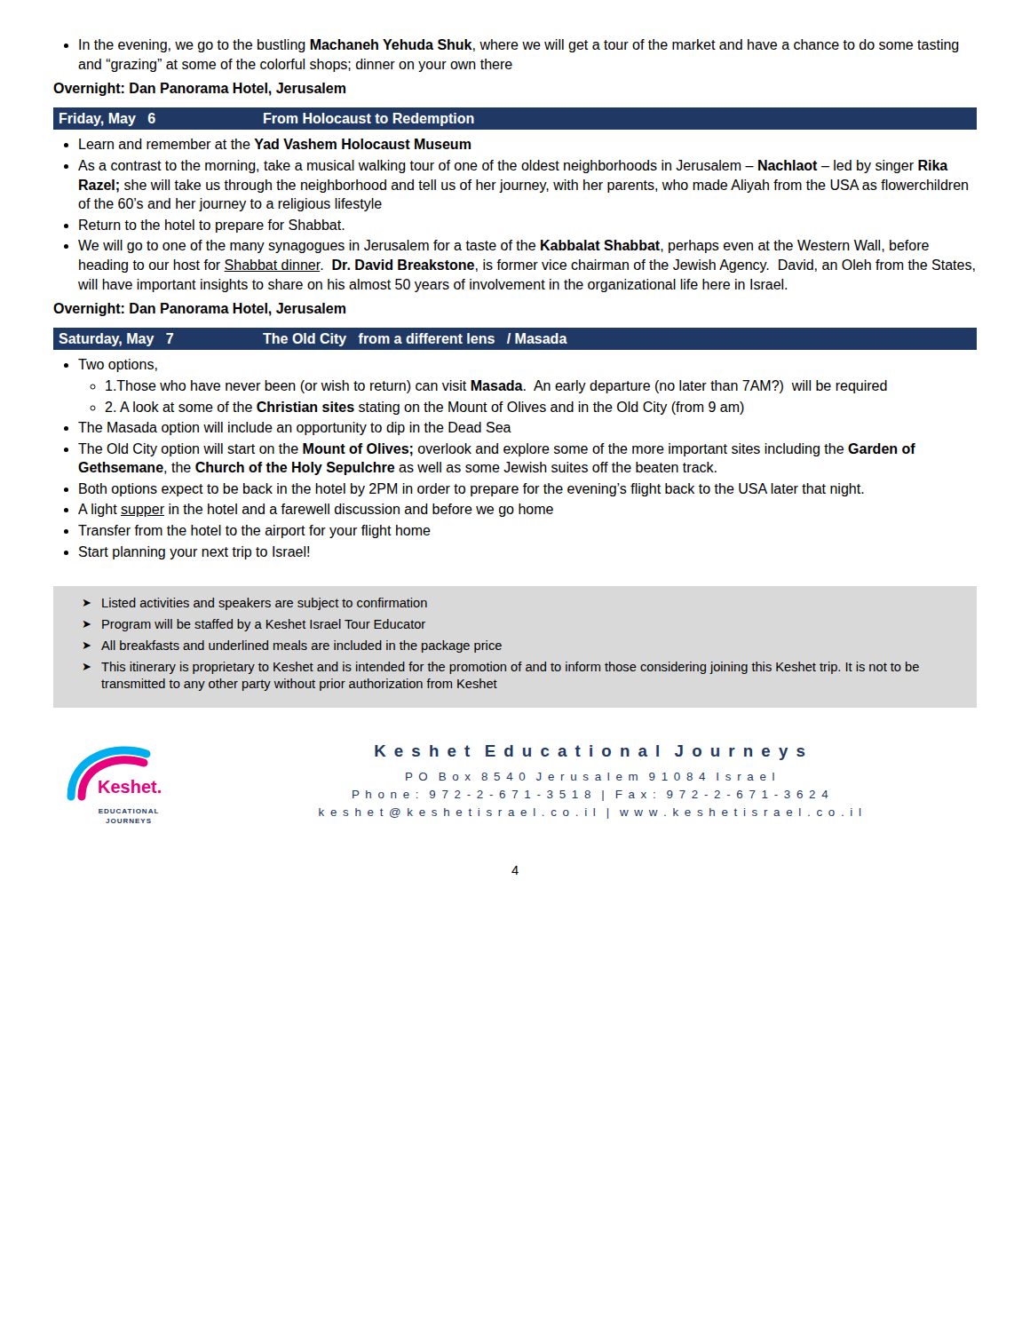In the evening, we go to the bustling Machaneh Yehuda Shuk, where we will get a tour of the market and have a chance to do some tasting and “grazing” at some of the colorful shops; dinner on your own there
Overnight: Dan Panorama Hotel, Jerusalem
Friday, May 6 From Holocaust to Redemption
Learn and remember at the Yad Vashem Holocaust Museum
As a contrast to the morning, take a musical walking tour of one of the oldest neighborhoods in Jerusalem – Nachlaot – led by singer Rika Razel; she will take us through the neighborhood and tell us of her journey, with her parents, who made Aliyah from the USA as flowerchildren of the 60’s and her journey to a religious lifestyle
Return to the hotel to prepare for Shabbat.
We will go to one of the many synagogues in Jerusalem for a taste of the Kabbalat Shabbat, perhaps even at the Western Wall, before heading to our host for Shabbat dinner. Dr. David Breakstone, is former vice chairman of the Jewish Agency. David, an Oleh from the States, will have important insights to share on his almost 50 years of involvement in the organizational life here in Israel.
Overnight: Dan Panorama Hotel, Jerusalem
Saturday, May 7 The Old City from a different lens / Masada
Two options,
1.Those who have never been (or wish to return) can visit Masada. An early departure (no later than 7AM?) will be required
2. A look at some of the Christian sites stating on the Mount of Olives and in the Old City (from 9 am)
The Masada option will include an opportunity to dip in the Dead Sea
The Old City option will start on the Mount of Olives; overlook and explore some of the more important sites including the Garden of Gethsemane, the Church of the Holy Sepulchre as well as some Jewish suites off the beaten track.
Both options expect to be back in the hotel by 2PM in order to prepare for the evening’s flight back to the USA later that night.
A light supper in the hotel and a farewell discussion and before we go home
Transfer from the hotel to the airport for your flight home
Start planning your next trip to Israel!
Listed activities and speakers are subject to confirmation
Program will be staffed by a Keshet Israel Tour Educator
All breakfasts and underlined meals are included in the package price
This itinerary is proprietary to Keshet and is intended for the promotion of and to inform those considering joining this Keshet trip. It is not to be transmitted to any other party without prior authorization from Keshet
Keshet.
EDUCATIONAL
JOURNEYS
K e s h e t E d u c a t i o n a l J o u r n e y s
P O B o x 8 5 4 0 J e r u s a l e m 9 1 0 8 4 I s r a e l
P h o n e : 9 7 2 - 2 - 6 7 1 - 3 5 1 8 | F a x : 9 7 2 - 2 - 6 7 1 - 3 6 2 4
k e s h e t @ k e s h e t i s r a e l . c o . i l | w w w . k e s h e t i s r a e l . c o . i l
4